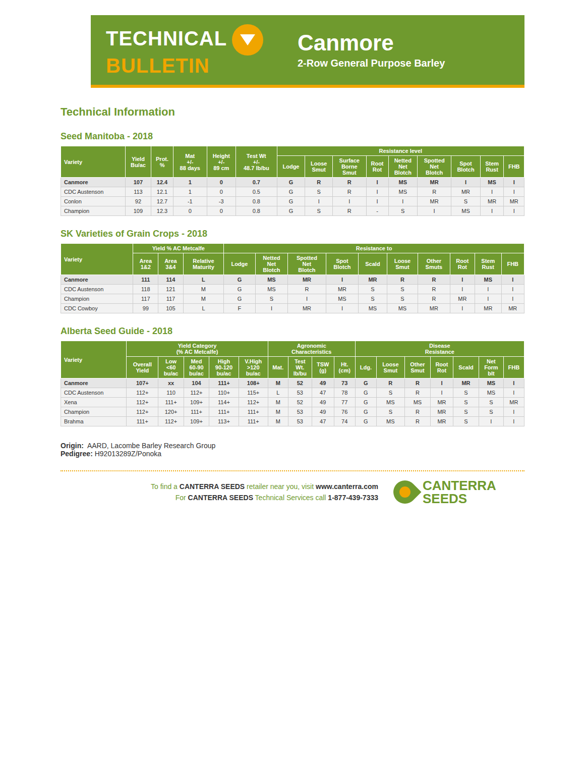TECHNICAL
BULLETIN
Canmore
2-Row General Purpose Barley
Technical Information
Seed Manitoba - 2018
| Variety | Yield Bu/ac | Prot. % | Mat +/- 88 days | Height +/- 89 cm | Test Wt +/- 48.7 lb/bu | Resistance level |
| --- | --- | --- | --- | --- | --- | --- |
| Lodge | Loose Smut | Surface Borne Smut | Root Rot | Netted Net Blotch | Spotted Net Blotch | Spot Blotch | Stem Rust | FHB |
| Canmore | 107 | 12.4 | 1 | 0 | 0.7 | G | R | R | I | MS | MR | I | MS | I |
| CDC Austenson | 113 | 12.1 | 1 | 0 | 0.5 | G | S | R | I | MS | R | MR | I | I |
| Conlon | 92 | 12.7 | -1 | -3 | 0.8 | G | I | I | I | I | MR | S | MR | MR |
| Champion | 109 | 12.3 | 0 | 0 | 0.8 | G | S | R | - | S | I | MS | I | I |
SK Varieties of Grain Crops - 2018
| Variety | Yield % AC Metcalfe | Resistance to |
| --- | --- | --- |
| Area 1&2 | Area 3&4 | Relative Maturity | Lodge | Netted Net Blotch | Spotted Net Blotch | Spot Blotch | Scald | Loose Smut | Other Smuts | Root Rot | Stem Rust | FHB |
| Canmore | 111 | 114 | L | G | MS | MR | I | MR | R | R | I | MS | I |
| CDC Austenson | 118 | 121 | M | G | MS | R | MR | S | S | R | I | I | I |
| Champion | 117 | 117 | M | G | S | I | MS | S | S | R | MR | I | I |
| CDC Cowboy | 99 | 105 | L | F | I | MR | I | MS | MS | MR | I | MR | MR |
Alberta Seed Guide - 2018
| Variety | Yield Category (% AC Metcalfe) | Agronomic Characteristics | Disease Resistance |
| --- | --- | --- | --- |
| Overall Yield | Low <60 bu/ac | Med 60-90 bu/ac | High 90-120 bu/ac | V.High >120 bu/ac | Mat. | Test Wt. lb/bu | TSW (g) | Ht. (cm) | Ldg. | Loose Smut | Other Smut | Root Rot | Scald | Net Form blt | FHB |
| Canmore | 107+ | xx | 104 | 111+ | 108+ | M | 52 | 49 | 73 | G | R | R | I | MR | MS | I |
| CDC Austenson | 112+ | 110 | 112+ | 110+ | 115+ | L | 53 | 47 | 78 | G | S | R | I | S | MS | I |
| Xena | 112+ | 111+ | 109+ | 114+ | 112+ | M | 52 | 49 | 77 | G | MS | MS | MR | S | S | MR |
| Champion | 112+ | 120+ | 111+ | 111+ | 111+ | M | 53 | 49 | 76 | G | S | R | MR | S | S | I |
| Brahma | 111+ | 112+ | 109+ | 113+ | 111+ | M | 53 | 47 | 74 | G | MS | R | MR | S | I | I |
Origin: AARD, Lacombe Barley Research Group
Pedigree: H92013289Z/Ponoka
To find a CANTERRA SEEDS retailer near you, visit www.canterra.com
For CANTERRA SEEDS Technical Services call 1-877-439-7333
CANTERRA SEEDS